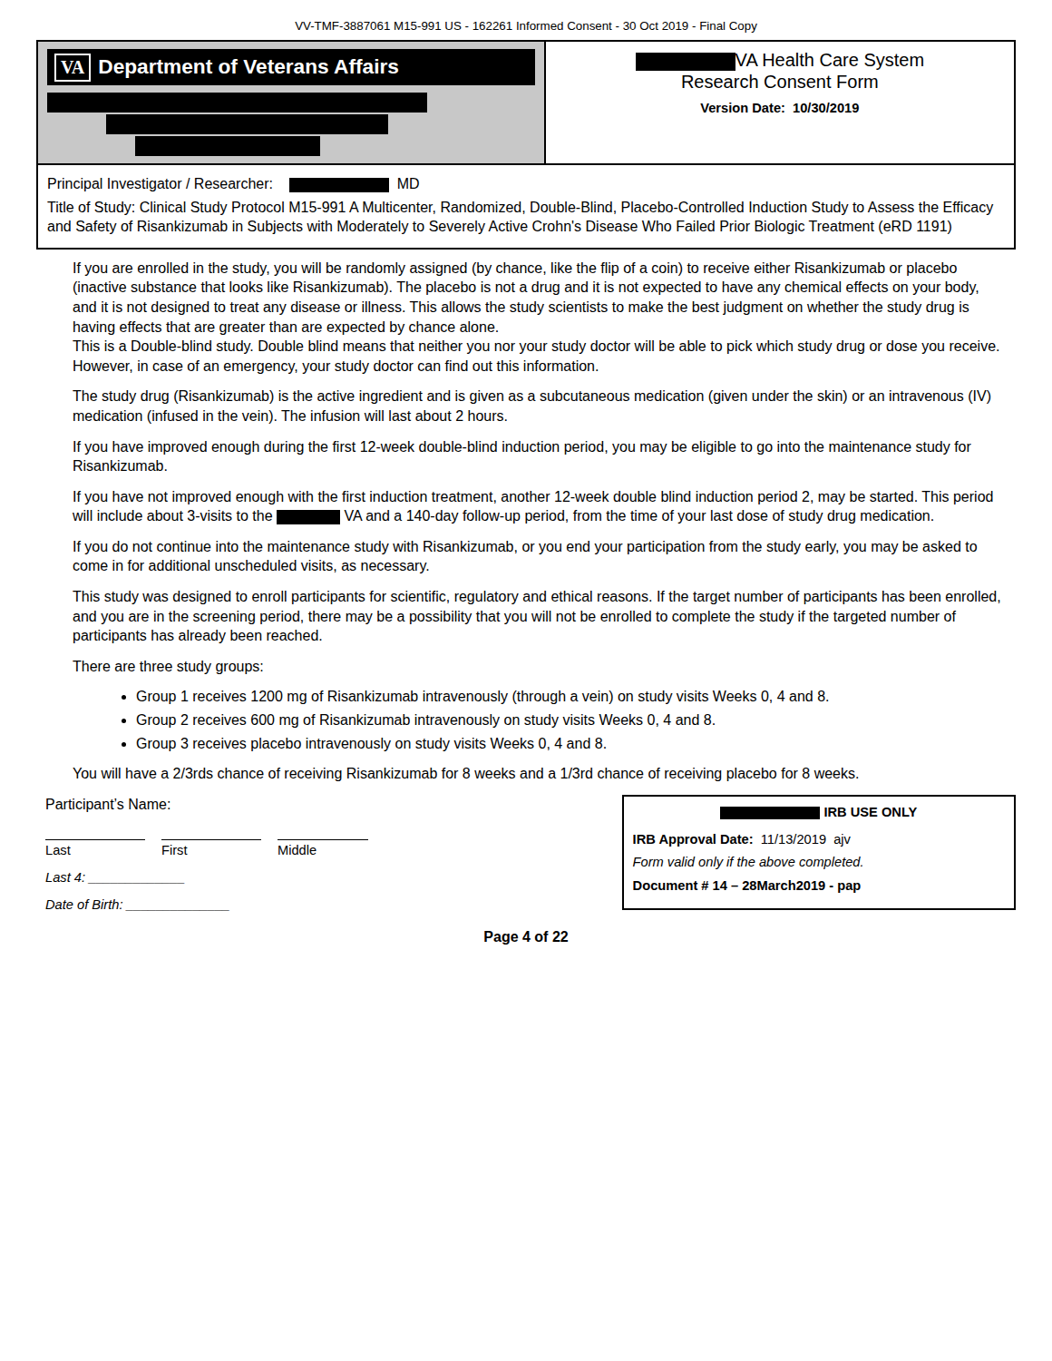VV-TMF-3887061 M15-991 US - 162261 Informed Consent - 30 Oct 2019 - Final Copy
VADepartment of Veterans Affairs
VA Health Care System
Research Consent Form
Version Date: 10/30/2019
Principal Investigator / Researcher: MD
Title of Study: Clinical Study Protocol M15-991 A Multicenter, Randomized, Double-Blind, Placebo-Controlled Induction Study to Assess the Efficacy and Safety of Risankizumab in Subjects with Moderately to Severely Active Crohn's Disease Who Failed Prior Biologic Treatment (eRD 1191)
If you are enrolled in the study, you will be randomly assigned (by chance, like the flip of a coin) to receive either Risankizumab or placebo (inactive substance that looks like Risankizumab). The placebo is not a drug and it is not expected to have any chemical effects on your body, and it is not designed to treat any disease or illness. This allows the study scientists to make the best judgment on whether the study drug is having effects that are greater than are expected by chance alone.
This is a Double-blind study. Double blind means that neither you nor your study doctor will be able to pick which study drug or dose you receive. However, in case of an emergency, your study doctor can find out this information.
The study drug (Risankizumab) is the active ingredient and is given as a subcutaneous medication (given under the skin) or an intravenous (IV) medication (infused in the vein). The infusion will last about 2 hours.
If you have improved enough during the first 12-week double-blind induction period, you may be eligible to go into the maintenance study for Risankizumab.
If you have not improved enough with the first induction treatment, another 12-week double blind induction period 2, may be started. This period will include about 3-visits to the VA and a 140-day follow-up period, from the time of your last dose of study drug medication.
If you do not continue into the maintenance study with Risankizumab, or you end your participation from the study early, you may be asked to come in for additional unscheduled visits, as necessary.
This study was designed to enroll participants for scientific, regulatory and ethical reasons. If the target number of participants has been enrolled, and you are in the screening period, there may be a possibility that you will not be enrolled to complete the study if the targeted number of participants has already been reached.
There are three study groups:
Group 1 receives 1200 mg of Risankizumab intravenously (through a vein) on study visits Weeks 0, 4 and 8.
Group 2 receives 600 mg of Risankizumab intravenously on study visits Weeks 0, 4 and 8.
Group 3 receives placebo intravenously on study visits Weeks 0, 4 and 8.
You will have a 2/3rds chance of receiving Risankizumab for 8 weeks and a 1/3rd chance of receiving placebo for 8 weeks.
Participant’s Name:
Last
First
Middle
Last 4: _____________
Date of Birth: ______________
IRB USE ONLY
IRB Approval Date: 11/13/2019 ajv
Form valid only if the above completed.
Document # 14 – 28March2019 - pap
Page 4 of 22